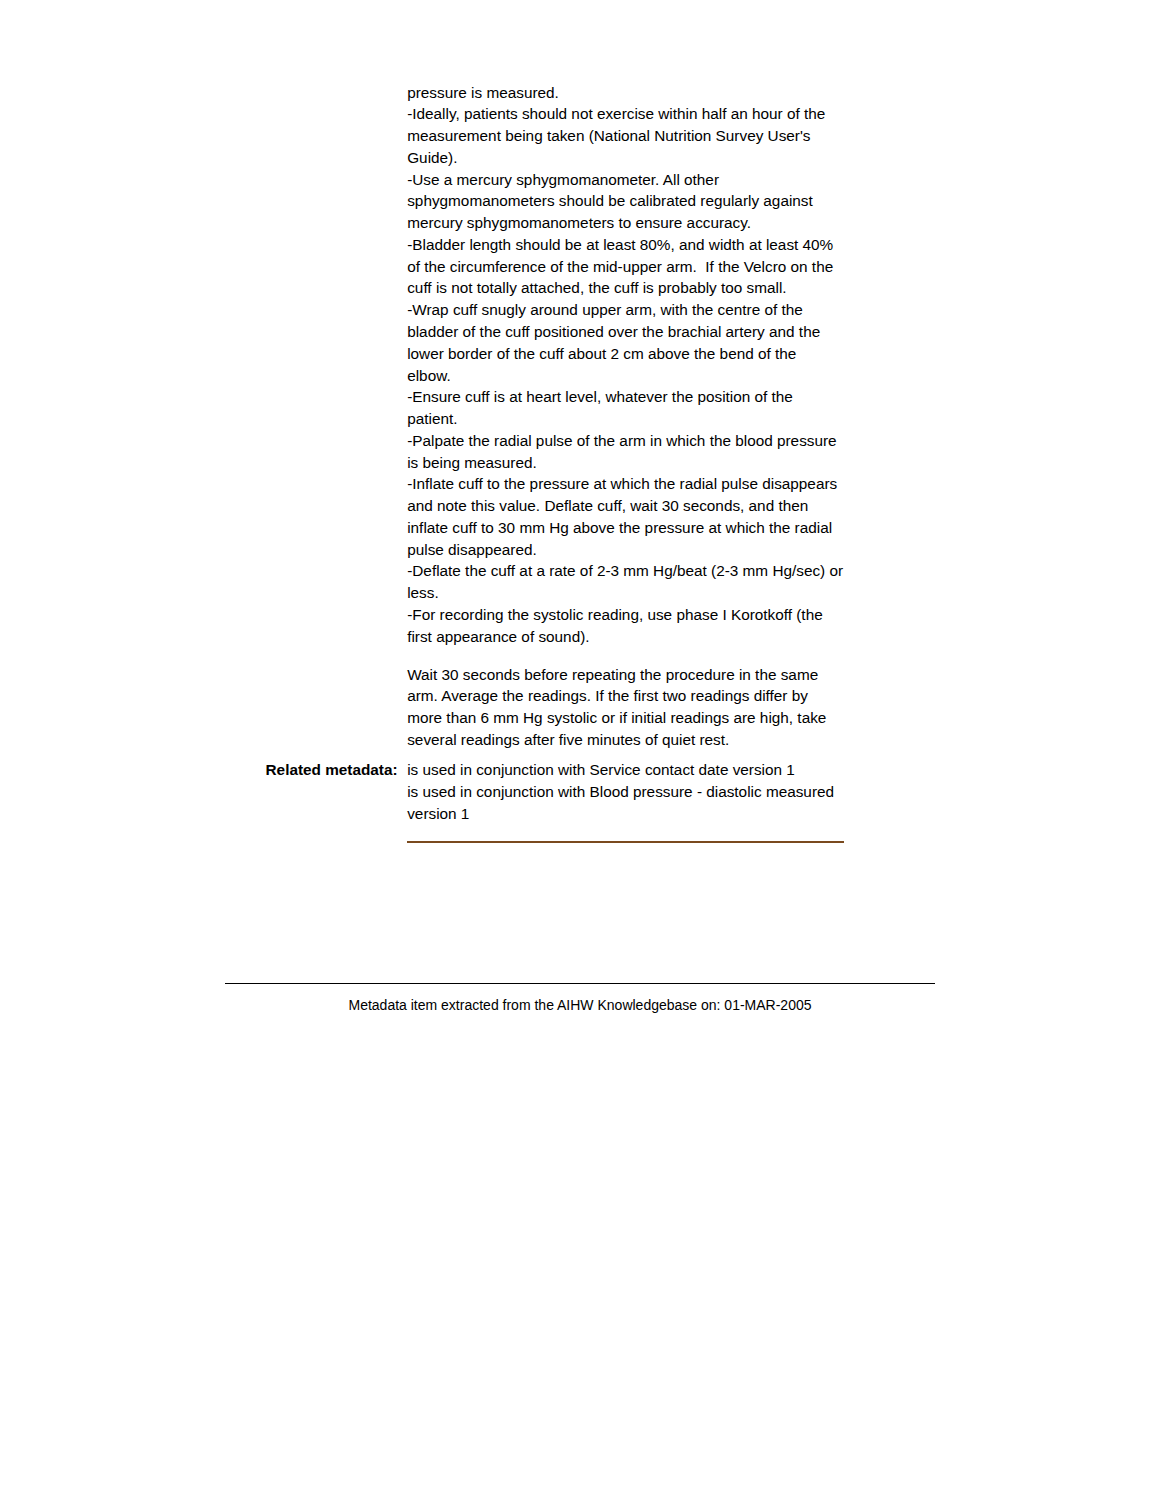pressure is measured.
-Ideally, patients should not exercise within half an hour of the measurement being taken (National Nutrition Survey User's Guide).
-Use a mercury sphygmomanometer. All other sphygmomanometers should be calibrated regularly against mercury sphygmomanometers to ensure accuracy.
-Bladder length should be at least 80%, and width at least 40% of the circumference of the mid-upper arm. If the Velcro on the cuff is not totally attached, the cuff is probably too small.
-Wrap cuff snugly around upper arm, with the centre of the bladder of the cuff positioned over the brachial artery and the lower border of the cuff about 2 cm above the bend of the elbow.
-Ensure cuff is at heart level, whatever the position of the patient.
-Palpate the radial pulse of the arm in which the blood pressure is being measured.
-Inflate cuff to the pressure at which the radial pulse disappears and note this value. Deflate cuff, wait 30 seconds, and then inflate cuff to 30 mm Hg above the pressure at which the radial pulse disappeared.
-Deflate the cuff at a rate of 2-3 mm Hg/beat (2-3 mm Hg/sec) or less.
-For recording the systolic reading, use phase I Korotkoff (the first appearance of sound).
Wait 30 seconds before repeating the procedure in the same arm. Average the readings. If the first two readings differ by more than 6 mm Hg systolic or if initial readings are high, take several readings after five minutes of quiet rest.
Related metadata:
is used in conjunction with Service contact date version 1
is used in conjunction with Blood pressure - diastolic measured version 1
Metadata item extracted from the AIHW Knowledgebase on: 01-MAR-2005